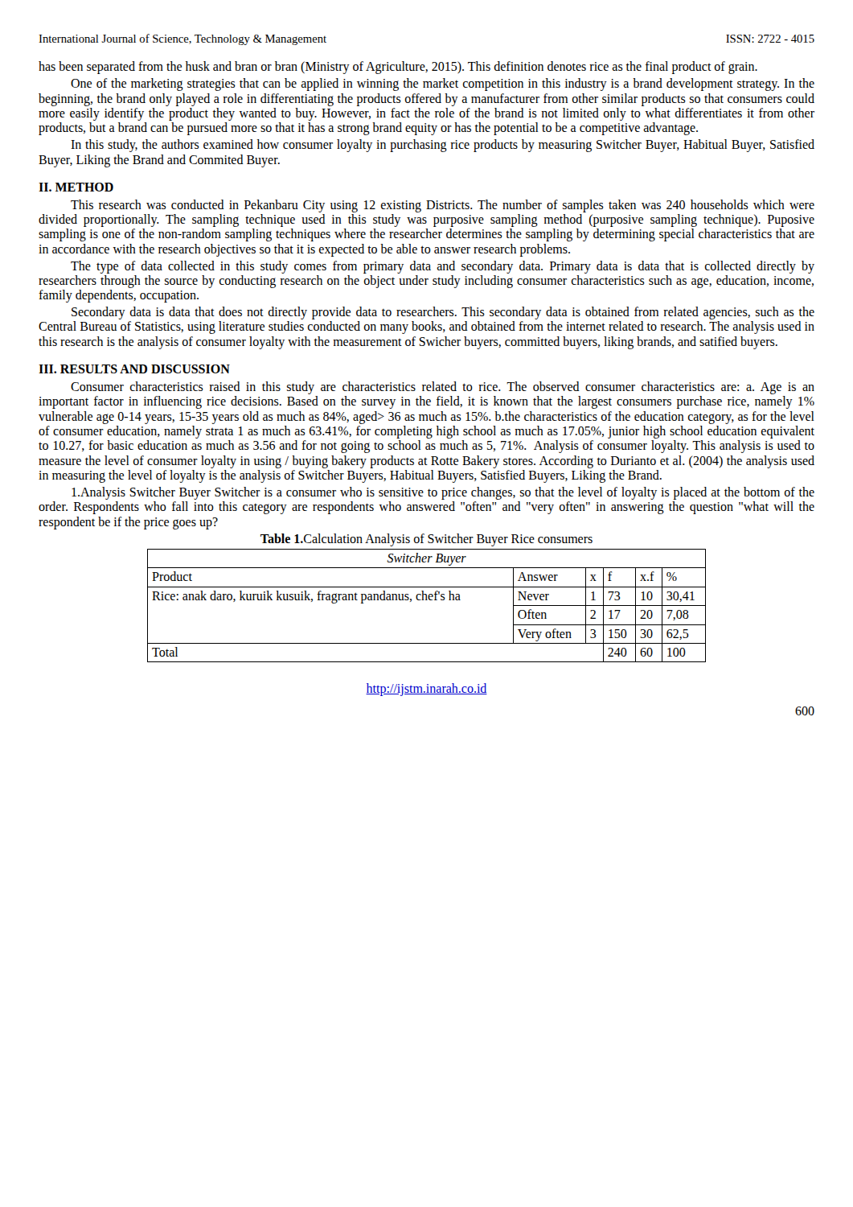International Journal of Science, Technology & Management ISSN: 2722 - 4015
has been separated from the husk and bran or bran (Ministry of Agriculture, 2015). This definition denotes rice as the final product of grain.
One of the marketing strategies that can be applied in winning the market competition in this industry is a brand development strategy. In the beginning, the brand only played a role in differentiating the products offered by a manufacturer from other similar products so that consumers could more easily identify the product they wanted to buy. However, in fact the role of the brand is not limited only to what differentiates it from other products, but a brand can be pursued more so that it has a strong brand equity or has the potential to be a competitive advantage.
In this study, the authors examined how consumer loyalty in purchasing rice products by measuring Switcher Buyer, Habitual Buyer, Satisfied Buyer, Liking the Brand and Commited Buyer.
II. METHOD
This research was conducted in Pekanbaru City using 12 existing Districts. The number of samples taken was 240 households which were divided proportionally. The sampling technique used in this study was purposive sampling method (purposive sampling technique). Puposive sampling is one of the non-random sampling techniques where the researcher determines the sampling by determining special characteristics that are in accordance with the research objectives so that it is expected to be able to answer research problems.
The type of data collected in this study comes from primary data and secondary data. Primary data is data that is collected directly by researchers through the source by conducting research on the object under study including consumer characteristics such as age, education, income, family dependents, occupation.
Secondary data is data that does not directly provide data to researchers. This secondary data is obtained from related agencies, such as the Central Bureau of Statistics, using literature studies conducted on many books, and obtained from the internet related to research. The analysis used in this research is the analysis of consumer loyalty with the measurement of Swicher buyers, committed buyers, liking brands, and satified buyers.
III. RESULTS AND DISCUSSION
Consumer characteristics raised in this study are characteristics related to rice. The observed consumer characteristics are: a. Age is an important factor in influencing rice decisions. Based on the survey in the field, it is known that the largest consumers purchase rice, namely 1% vulnerable age 0-14 years, 15-35 years old as much as 84%, aged> 36 as much as 15%. b.the characteristics of the education category, as for the level of consumer education, namely strata 1 as much as 63.41%, for completing high school as much as 17.05%, junior high school education equivalent to 10.27, for basic education as much as 3.56 and for not going to school as much as 5, 71%. Analysis of consumer loyalty. This analysis is used to measure the level of consumer loyalty in using / buying bakery products at Rotte Bakery stores. According to Durianto et al. (2004) the analysis used in measuring the level of loyalty is the analysis of Switcher Buyers, Habitual Buyers, Satisfied Buyers, Liking the Brand.
1.Analysis Switcher Buyer Switcher is a consumer who is sensitive to price changes, so that the level of loyalty is placed at the bottom of the order. Respondents who fall into this category are respondents who answered "often" and "very often" in answering the question "what will the respondent be if the price goes up?
Table 1. Calculation Analysis of Switcher Buyer Rice consumers
| Switcher Buyer |
| Product | Answer | x | f | x.f | % |
| Rice: anak daro, kuruik kusuik, fragrant pandanus, chef's ha | Never | 1 | 73 | 10 | 30,41 |
| Often | 2 | 17 | 20 | 7,08 |
| Very often | 3 | 150 | 30 | 62,5 |
| Total | 240 | 60 | 100 |
http://ijstm.inarah.co.id
600